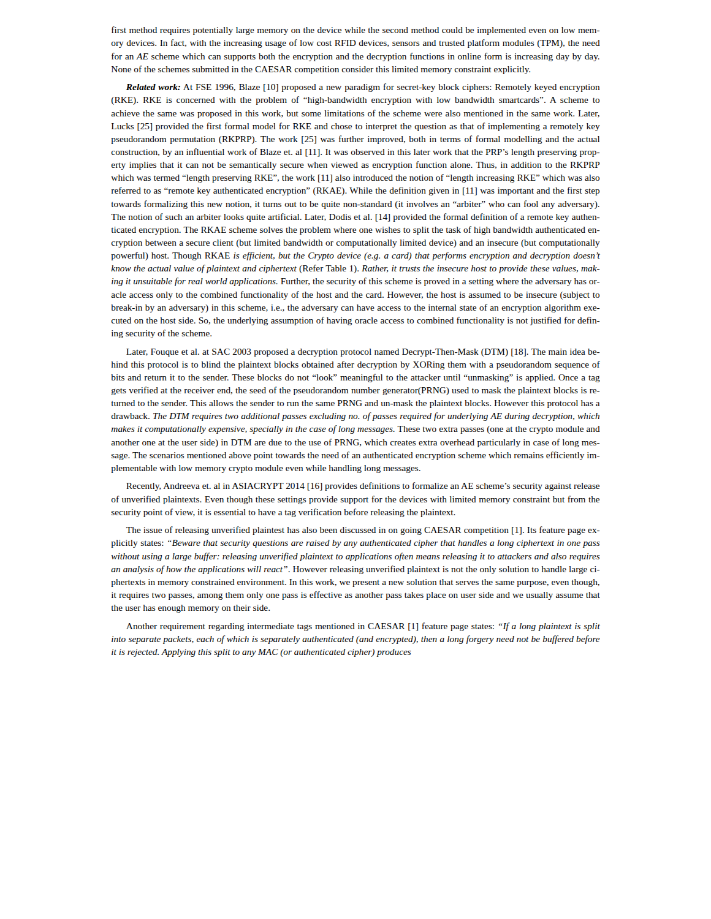first method requires potentially large memory on the device while the second method could be implemented even on low memory devices. In fact, with the increasing usage of low cost RFID devices, sensors and trusted platform modules (TPM), the need for an AE scheme which can supports both the encryption and the decryption functions in online form is increasing day by day. None of the schemes submitted in the CAESAR competition consider this limited memory constraint explicitly.
Related work: At FSE 1996, Blaze [10] proposed a new paradigm for secret-key block ciphers: Remotely keyed encryption (RKE). RKE is concerned with the problem of “high-bandwidth encryption with low bandwidth smartcards”. A scheme to achieve the same was proposed in this work, but some limitations of the scheme were also mentioned in the same work. Later, Lucks [25] provided the first formal model for RKE and chose to interpret the question as that of implementing a remotely key pseudorandom permutation (RKPRP). The work [25] was further improved, both in terms of formal modelling and the actual construction, by an influential work of Blaze et. al [11]. It was observed in this later work that the PRP’s length preserving property implies that it can not be semantically secure when viewed as encryption function alone. Thus, in addition to the RKPRP which was termed “length preserving RKE”, the work [11] also introduced the notion of “length increasing RKE” which was also referred to as “remote key authenticated encryption” (RKAE). While the definition given in [11] was important and the first step towards formalizing this new notion, it turns out to be quite non-standard (it involves an “arbiter” who can fool any adversary). The notion of such an arbiter looks quite artificial. Later, Dodis et al. [14] provided the formal definition of a remote key authenticated encryption. The RKAE scheme solves the problem where one wishes to split the task of high bandwidth authenticated encryption between a secure client (but limited bandwidth or computationally limited device) and an insecure (but computationally powerful) host. Though RKAE is efficient, but the Crypto device (e.g. a card) that performs encryption and decryption doesn’t know the actual value of plaintext and ciphertext (Refer Table 1). Rather, it trusts the insecure host to provide these values, making it unsuitable for real world applications. Further, the security of this scheme is proved in a setting where the adversary has oracle access only to the combined functionality of the host and the card. However, the host is assumed to be insecure (subject to break-in by an adversary) in this scheme, i.e., the adversary can have access to the internal state of an encryption algorithm executed on the host side. So, the underlying assumption of having oracle access to combined functionality is not justified for defining security of the scheme.
Later, Fouque et al. at SAC 2003 proposed a decryption protocol named Decrypt-Then-Mask (DTM) [18]. The main idea behind this protocol is to blind the plaintext blocks obtained after decryption by XORing them with a pseudorandom sequence of bits and return it to the sender. These blocks do not “look” meaningful to the attacker until “unmasking” is applied. Once a tag gets verified at the receiver end, the seed of the pseudorandom number generator(PRNG) used to mask the plaintext blocks is returned to the sender. This allows the sender to run the same PRNG and un-mask the plaintext blocks. However this protocol has a drawback. The DTM requires two additional passes excluding no. of passes required for underlying AE during decryption, which makes it computationally expensive, specially in the case of long messages. These two extra passes (one at the crypto module and another one at the user side) in DTM are due to the use of PRNG, which creates extra overhead particularly in case of long message. The scenarios mentioned above point towards the need of an authenticated encryption scheme which remains efficiently implementable with low memory crypto module even while handling long messages.
Recently, Andreeva et. al in ASIACRYPT 2014 [16] provides definitions to formalize an AE scheme’s security against release of unverified plaintexts. Even though these settings provide support for the devices with limited memory constraint but from the security point of view, it is essential to have a tag verification before releasing the plaintext.
The issue of releasing unverified plaintest has also been discussed in on going CAESAR competition [1]. Its feature page explicitly states: “Beware that security questions are raised by any authenticated cipher that handles a long ciphertext in one pass without using a large buffer: releasing unverified plaintext to applications often means releasing it to attackers and also requires an analysis of how the applications will react”. However releasing unverified plaintext is not the only solution to handle large ciphertexts in memory constrained environment. In this work, we present a new solution that serves the same purpose, even though, it requires two passes, among them only one pass is effective as another pass takes place on user side and we usually assume that the user has enough memory on their side.
Another requirement regarding intermediate tags mentioned in CAESAR [1] feature page states: “If a long plaintext is split into separate packets, each of which is separately authenticated (and encrypted), then a long forgery need not be buffered before it is rejected. Applying this split to any MAC (or authenticated cipher) produces